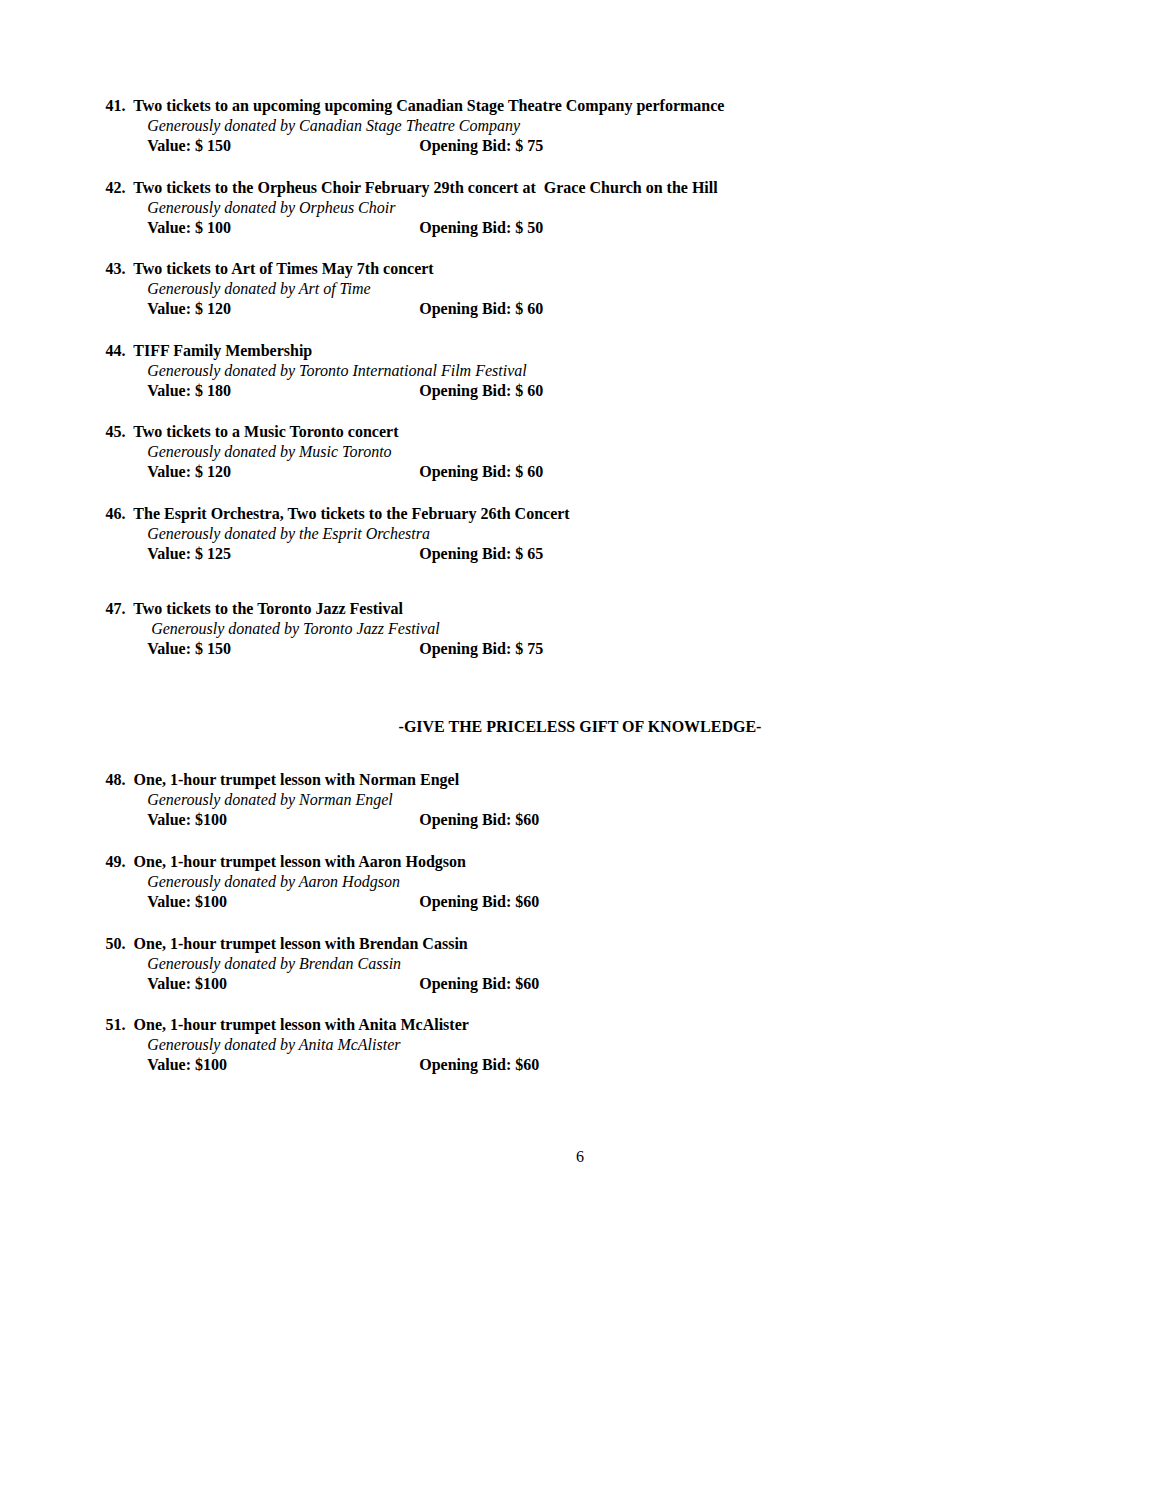41. Two tickets to an upcoming upcoming Canadian Stage Theatre Company performance
Generously donated by Canadian Stage Theatre Company
Value: $ 150 Opening Bid: $ 75
42. Two tickets to the Orpheus Choir February 29th concert at Grace Church on the Hill
Generously donated by Orpheus Choir
Value: $ 100 Opening Bid: $ 50
43. Two tickets to Art of Times May 7th concert
Generously donated by Art of Time
Value: $ 120 Opening Bid: $ 60
44. TIFF Family Membership
Generously donated by Toronto International Film Festival
Value: $ 180 Opening Bid: $ 60
45. Two tickets to a Music Toronto concert
Generously donated by Music Toronto
Value: $ 120 Opening Bid: $ 60
46. The Esprit Orchestra, Two tickets to the February 26th Concert
Generously donated by the Esprit Orchestra
Value: $ 125 Opening Bid: $ 65
47. Two tickets to the Toronto Jazz Festival
Generously donated by Toronto Jazz Festival
Value: $ 150 Opening Bid: $ 75
-GIVE THE PRICELESS GIFT OF KNOWLEDGE-
48. One, 1-hour trumpet lesson with Norman Engel
Generously donated by Norman Engel
Value: $100 Opening Bid: $60
49. One, 1-hour trumpet lesson with Aaron Hodgson
Generously donated by Aaron Hodgson
Value: $100 Opening Bid: $60
50. One, 1-hour trumpet lesson with Brendan Cassin
Generously donated by Brendan Cassin
Value: $100 Opening Bid: $60
51. One, 1-hour trumpet lesson with Anita McAlister
Generously donated by Anita McAlister
Value: $100 Opening Bid: $60
6